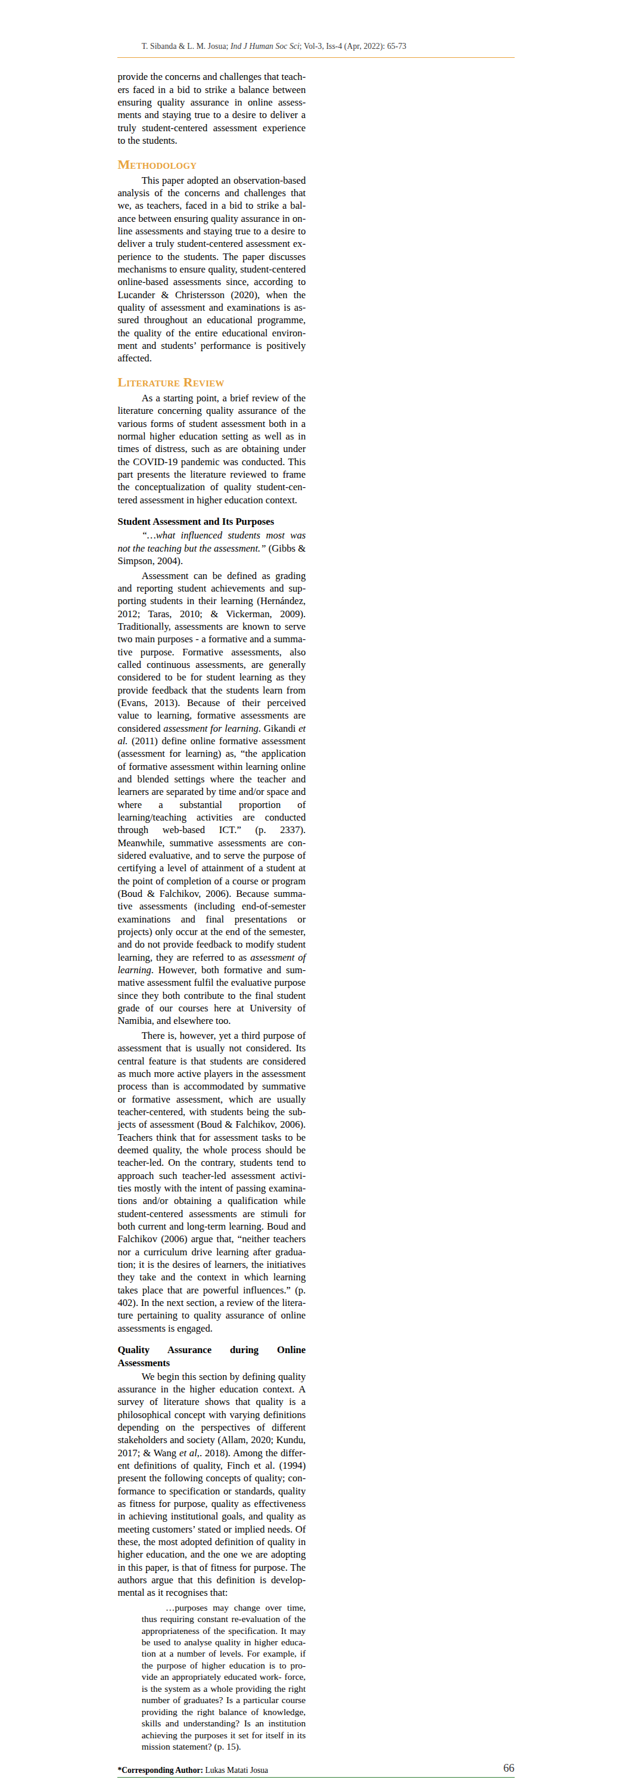T. Sibanda & L. M. Josua; Ind J Human Soc Sci; Vol-3, Iss-4 (Apr, 2022): 65-73
provide the concerns and challenges that teachers faced in a bid to strike a balance between ensuring quality assurance in online assessments and staying true to a desire to deliver a truly student-centered assessment experience to the students.
Methodology
This paper adopted an observation-based analysis of the concerns and challenges that we, as teachers, faced in a bid to strike a balance between ensuring quality assurance in online assessments and staying true to a desire to deliver a truly student-centered assessment experience to the students. The paper discusses mechanisms to ensure quality, student-centered online-based assessments since, according to Lucander & Christersson (2020), when the quality of assessment and examinations is assured throughout an educational programme, the quality of the entire educational environment and students’ performance is positively affected.
Literature Review
As a starting point, a brief review of the literature concerning quality assurance of the various forms of student assessment both in a normal higher education setting as well as in times of distress, such as are obtaining under the COVID-19 pandemic was conducted. This part presents the literature reviewed to frame the conceptualization of quality student-centered assessment in higher education context.
Student Assessment and Its Purposes
“…what influenced students most was not the teaching but the assessment.” (Gibbs & Simpson, 2004).
Assessment can be defined as grading and reporting student achievements and supporting students in their learning (Hernández, 2012; Taras, 2010; & Vickerman, 2009). Traditionally, assessments are known to serve two main purposes - a formative and a summative purpose. Formative assessments, also called continuous assessments, are generally considered to be for student learning as they provide feedback that the students learn from (Evans, 2013). Because of their perceived value to learning, formative assessments are considered assessment for learning. Gikandi et al. (2011) define online formative assessment (assessment for learning) as, “the application of formative assessment within learning online and blended settings where the teacher and learners are separated by time and/or space and where a substantial proportion of learning/teaching activities are conducted through web-based ICT.” (p. 2337). Meanwhile, summative assessments are considered evaluative, and to serve the purpose of certifying a level of attainment of a student at the point of completion of a course or program (Boud & Falchikov, 2006). Because summative assessments (including end-of-semester examinations and final presentations or projects) only occur at the end of the semester, and do not provide feedback to modify student learning, they are referred to as assessment of learning. However, both formative and summative assessment fulfil the evaluative purpose since they both contribute to the final student grade of our courses here at University of Namibia, and elsewhere too.
There is, however, yet a third purpose of assessment that is usually not considered. Its central feature is that students are considered as much more active players in the assessment process than is accommodated by summative or formative assessment, which are usually teacher-centered, with students being the subjects of assessment (Boud & Falchikov, 2006). Teachers think that for assessment tasks to be deemed quality, the whole process should be teacher-led. On the contrary, students tend to approach such teacher-led assessment activities mostly with the intent of passing examinations and/or obtaining a qualification while student-centered assessments are stimuli for both current and long-term learning. Boud and Falchikov (2006) argue that, “neither teachers nor a curriculum drive learning after graduation; it is the desires of learners, the initiatives they take and the context in which learning takes place that are powerful influences.” (p. 402). In the next section, a review of the literature pertaining to quality assurance of online assessments is engaged.
Quality Assurance during Online Assessments
We begin this section by defining quality assurance in the higher education context. A survey of literature shows that quality is a philosophical concept with varying definitions depending on the perspectives of different stakeholders and society (Allam, 2020; Kundu, 2017; & Wang et al,. 2018). Among the different definitions of quality, Finch et al. (1994) present the following concepts of quality; conformance to specification or standards, quality as fitness for purpose, quality as effectiveness in achieving institutional goals, and quality as meeting customers’ stated or implied needs. Of these, the most adopted definition of quality in higher education, and the one we are adopting in this paper, is that of fitness for purpose. The authors argue that this definition is developmental as it recognises that:
…purposes may change over time, thus requiring constant re-evaluation of the appropriateness of the specification. It may be used to analyse quality in higher education at a number of levels. For example, if the purpose of higher education is to provide an appropriately educated work- force, is the system as a whole providing the right number of graduates? Is a particular course providing the right balance of knowledge, skills and understanding? Is an institution achieving the purposes it set for itself in its mission statement? (p. 15).
*Corresponding Author: Lukas Matati Josua
66